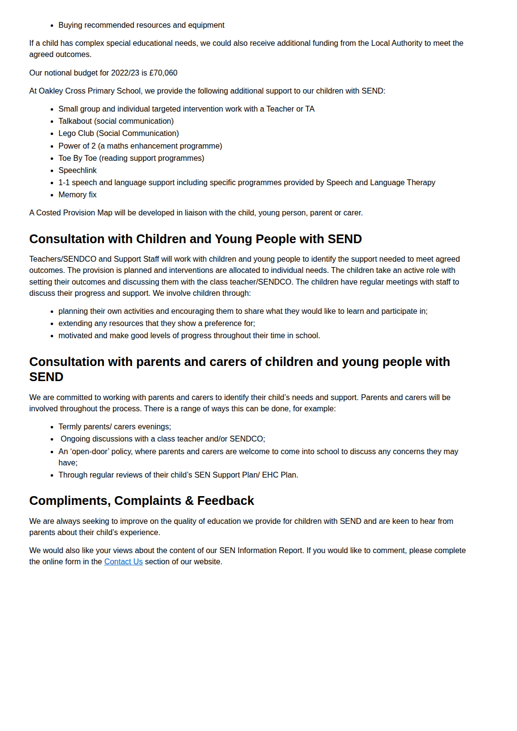Buying recommended resources and equipment
If a child has complex special educational needs, we could also receive additional funding from the Local Authority to meet the agreed outcomes.
Our notional budget for 2022/23 is £70,060
At Oakley Cross Primary School, we provide the following additional support to our children with SEND:
Small group and individual targeted intervention work with a Teacher or TA
Talkabout (social communication)
Lego Club (Social Communication)
Power of 2 (a maths enhancement programme)
Toe By Toe (reading support programmes)
Speechlink
1-1 speech and language support including specific programmes provided by Speech and Language Therapy
Memory fix
A Costed Provision Map will be developed in liaison with the child, young person, parent or carer.
Consultation with Children and Young People with SEND
Teachers/SENDCO and Support Staff will work with children and young people to identify the support needed to meet agreed outcomes. The provision is planned and interventions are allocated to individual needs. The children take an active role with setting their outcomes and discussing them with the class teacher/SENDCO. The children have regular meetings with staff to discuss their progress and support. We involve children through:
planning their own activities and encouraging them to share what they would like to learn and participate in;
extending any resources that they show a preference for;
motivated and make good levels of progress throughout their time in school.
Consultation with parents and carers of children and young people with SEND
We are committed to working with parents and carers to identify their child’s needs and support. Parents and carers will be involved throughout the process. There is a range of ways this can be done, for example:
Termly parents/ carers evenings;
Ongoing discussions with a class teacher and/or SENDCO;
An ‘open-door’ policy, where parents and carers are welcome to come into school to discuss any concerns they may have;
Through regular reviews of their child’s SEN Support Plan/ EHC Plan.
Compliments, Complaints & Feedback
We are always seeking to improve on the quality of education we provide for children with SEND and are keen to hear from parents about their child’s experience.
We would also like your views about the content of our SEN Information Report. If you would like to comment, please complete the online form in the Contact Us section of our website.